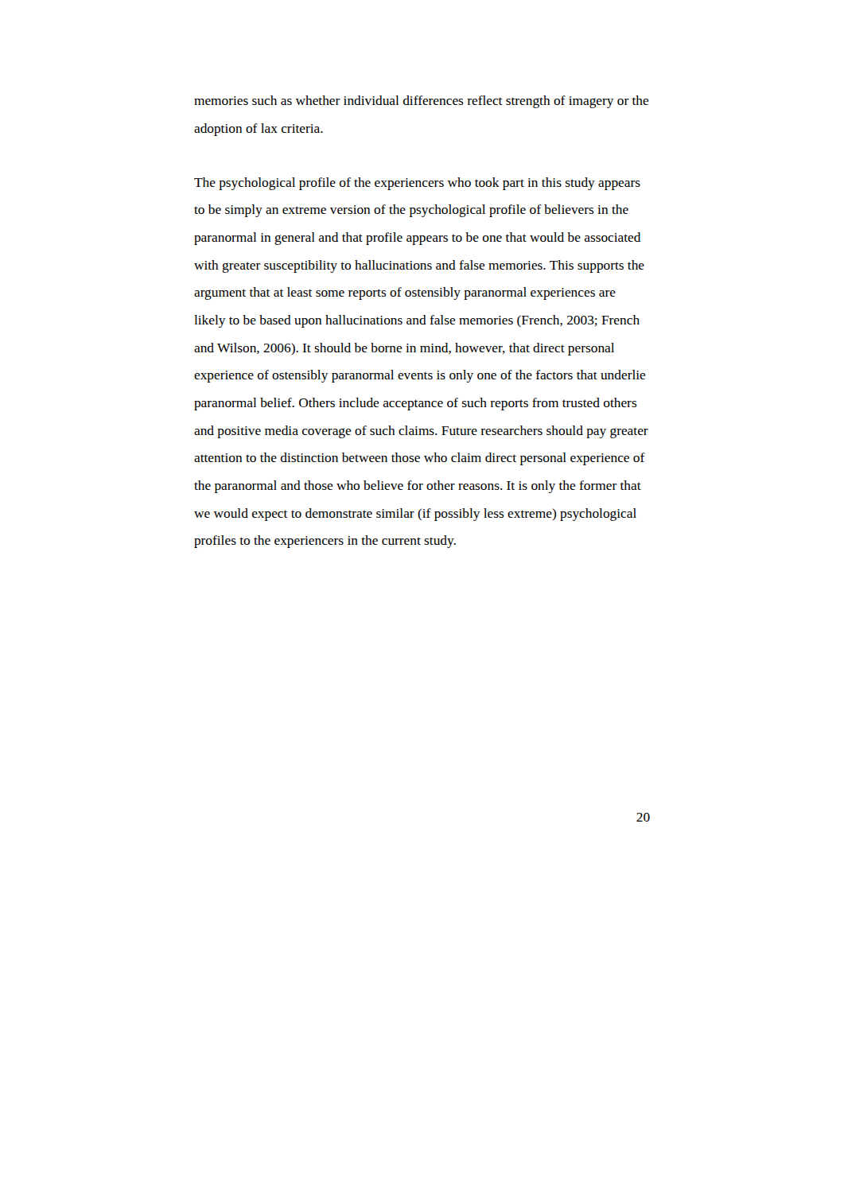memories such as whether individual differences reflect strength of imagery or the adoption of lax criteria.
The psychological profile of the experiencers who took part in this study appears to be simply an extreme version of the psychological profile of believers in the paranormal in general and that profile appears to be one that would be associated with greater susceptibility to hallucinations and false memories. This supports the argument that at least some reports of ostensibly paranormal experiences are likely to be based upon hallucinations and false memories (French, 2003; French and Wilson, 2006). It should be borne in mind, however, that direct personal experience of ostensibly paranormal events is only one of the factors that underlie paranormal belief. Others include acceptance of such reports from trusted others and positive media coverage of such claims. Future researchers should pay greater attention to the distinction between those who claim direct personal experience of the paranormal and those who believe for other reasons. It is only the former that we would expect to demonstrate similar (if possibly less extreme) psychological profiles to the experiencers in the current study.
20